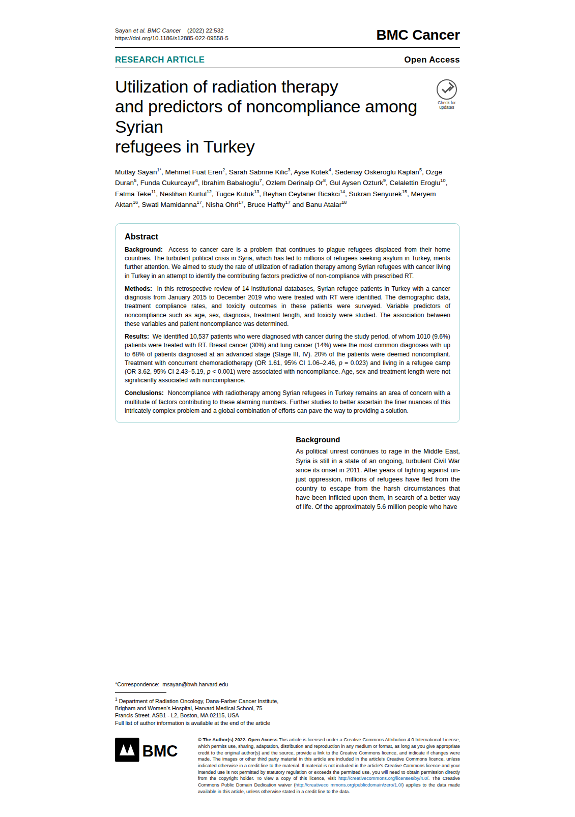Sayan et al. BMC Cancer (2022) 22:532
https://doi.org/10.1186/s12885-022-09558-5
BMC Cancer
RESEARCH ARTICLE
Open Access
Check for
updates
Utilization of radiation therapy
and predictors of noncompliance among Syrian
refugees in Turkey
Mutlay Sayan1*, Mehmet Fuat Eren2, Sarah Sabrine Kilic3, Ayse Kotek4, Sedenay Oskeroglu Kaplan5, Ozge Duran5, Funda Cukurcayır6, Ibrahim Babalıoglu7, Ozlem Derinalp Or8, Gul Aysen Ozturk9, Celalettin Eroglu10, Fatma Teke11, Neslihan Kurtul12, Tugce Kutuk13, Beyhan Ceylaner Bicakci14, Sukran Senyurek15, Meryem Aktan16, Swati Mamidanna17, Nisha Ohri17, Bruce Haffty17 and Banu Atalar18
Abstract
Background: Access to cancer care is a problem that continues to plague refugees displaced from their home countries. The turbulent political crisis in Syria, which has led to millions of refugees seeking asylum in Turkey, merits further attention. We aimed to study the rate of utilization of radiation therapy among Syrian refugees with cancer living in Turkey in an attempt to identify the contributing factors predictive of non-compliance with prescribed RT.
Methods: In this retrospective review of 14 institutional databases, Syrian refugee patients in Turkey with a cancer diagnosis from January 2015 to December 2019 who were treated with RT were identified. The demographic data, treatment compliance rates, and toxicity outcomes in these patients were surveyed. Variable predictors of noncompliance such as age, sex, diagnosis, treatment length, and toxicity were studied. The association between these variables and patient noncompliance was determined.
Results: We identified 10,537 patients who were diagnosed with cancer during the study period, of whom 1010 (9.6%) patients were treated with RT. Breast cancer (30%) and lung cancer (14%) were the most common diagnoses with up to 68% of patients diagnosed at an advanced stage (Stage III, IV). 20% of the patients were deemed noncompliant. Treatment with concurrent chemoradiotherapy (OR 1.61, 95% CI 1.06–2.46, p = 0.023) and living in a refugee camp (OR 3.62, 95% CI 2.43–5.19, p < 0.001) were associated with noncompliance. Age, sex and treatment length were not significantly associated with noncompliance.
Conclusions: Noncompliance with radiotherapy among Syrian refugees in Turkey remains an area of concern with a multitude of factors contributing to these alarming numbers. Further studies to better ascertain the finer nuances of this intricately complex problem and a global combination of efforts can pave the way to providing a solution.
*Correspondence: msayan@bwh.harvard.edu
1 Department of Radiation Oncology, Dana-Farber Cancer Institute, Brigham and Women’s Hospital, Harvard Medical School, 75 Francis Street. ASB1 - L2, Boston, MA 02115, USA
Full list of author information is available at the end of the article
Background
As political unrest continues to rage in the Middle East, Syria is still in a state of an ongoing, turbulent Civil War since its onset in 2011. After years of fighting against unjust oppression, millions of refugees have fled from the country to escape from the harsh circumstances that have been inflicted upon them, in search of a better way of life. Of the approximately 5.6 million people who have
BMC
© The Author(s) 2022. Open Access This article is licensed under a Creative Commons Attribution 4.0 International License, which permits use, sharing, adaptation, distribution and reproduction in any medium or format, as long as you give appropriate credit to the original author(s) and the source, provide a link to the Creative Commons licence, and indicate if changes were made. The images or other third party material in this article are included in the article's Creative Commons licence, unless indicated otherwise in a credit line to the material. If material is not included in the article's Creative Commons licence and your intended use is not permitted by statutory regulation or exceeds the permitted use, you will need to obtain permission directly from the copyright holder. To view a copy of this licence, visit http://creativecommons.org/licenses/by/4.0/. The Creative Commons Public Domain Dedication waiver (http://creativeco mmons.org/publicdomain/zero/1.0/) applies to the data made available in this article, unless otherwise stated in a credit line to the data.